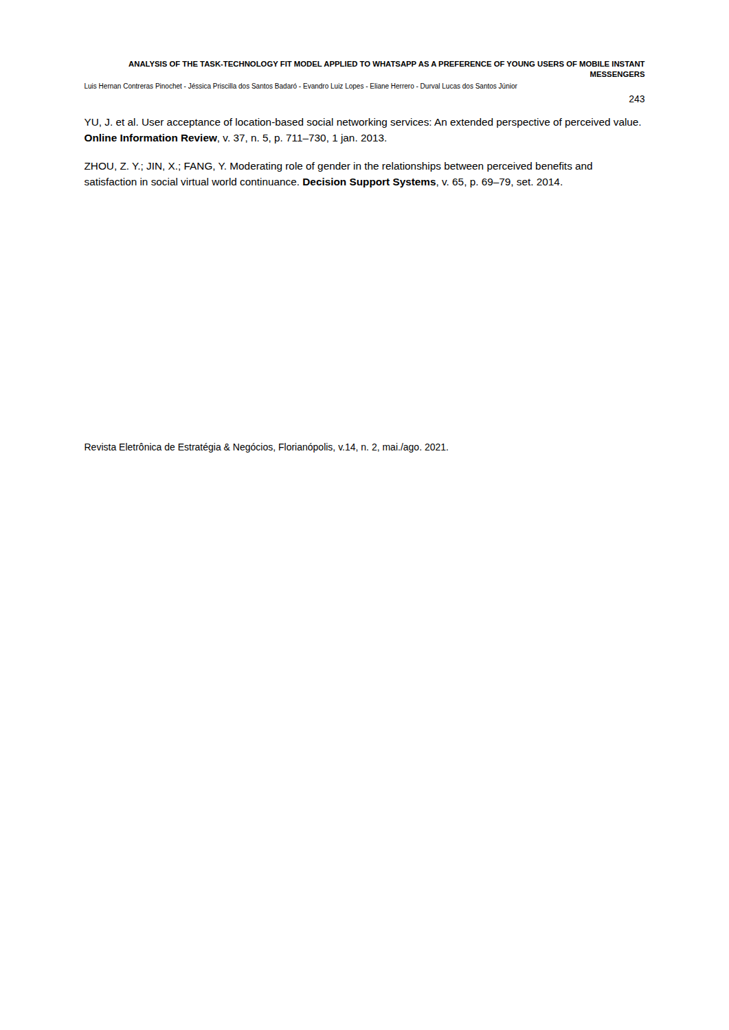ANALYSIS OF THE TASK-TECHNOLOGY FIT MODEL APPLIED TO WHATSAPP AS A PREFERENCE OF YOUNG USERS OF MOBILE INSTANT MESSENGERS
Luis Hernan Contreras Pinochet - Jéssica Priscilla dos Santos Badaró - Evandro Luiz Lopes - Eliane Herrero - Durval Lucas dos Santos Júnior
243
YU, J. et al. User acceptance of location-based social networking services: An extended perspective of perceived value. Online Information Review, v. 37, n. 5, p. 711–730, 1 jan. 2013.
ZHOU, Z. Y.; JIN, X.; FANG, Y. Moderating role of gender in the relationships between perceived benefits and satisfaction in social virtual world continuance. Decision Support Systems, v. 65, p. 69–79, set. 2014.
Revista Eletrônica de Estratégia & Negócios, Florianópolis, v.14, n. 2, mai./ago. 2021.